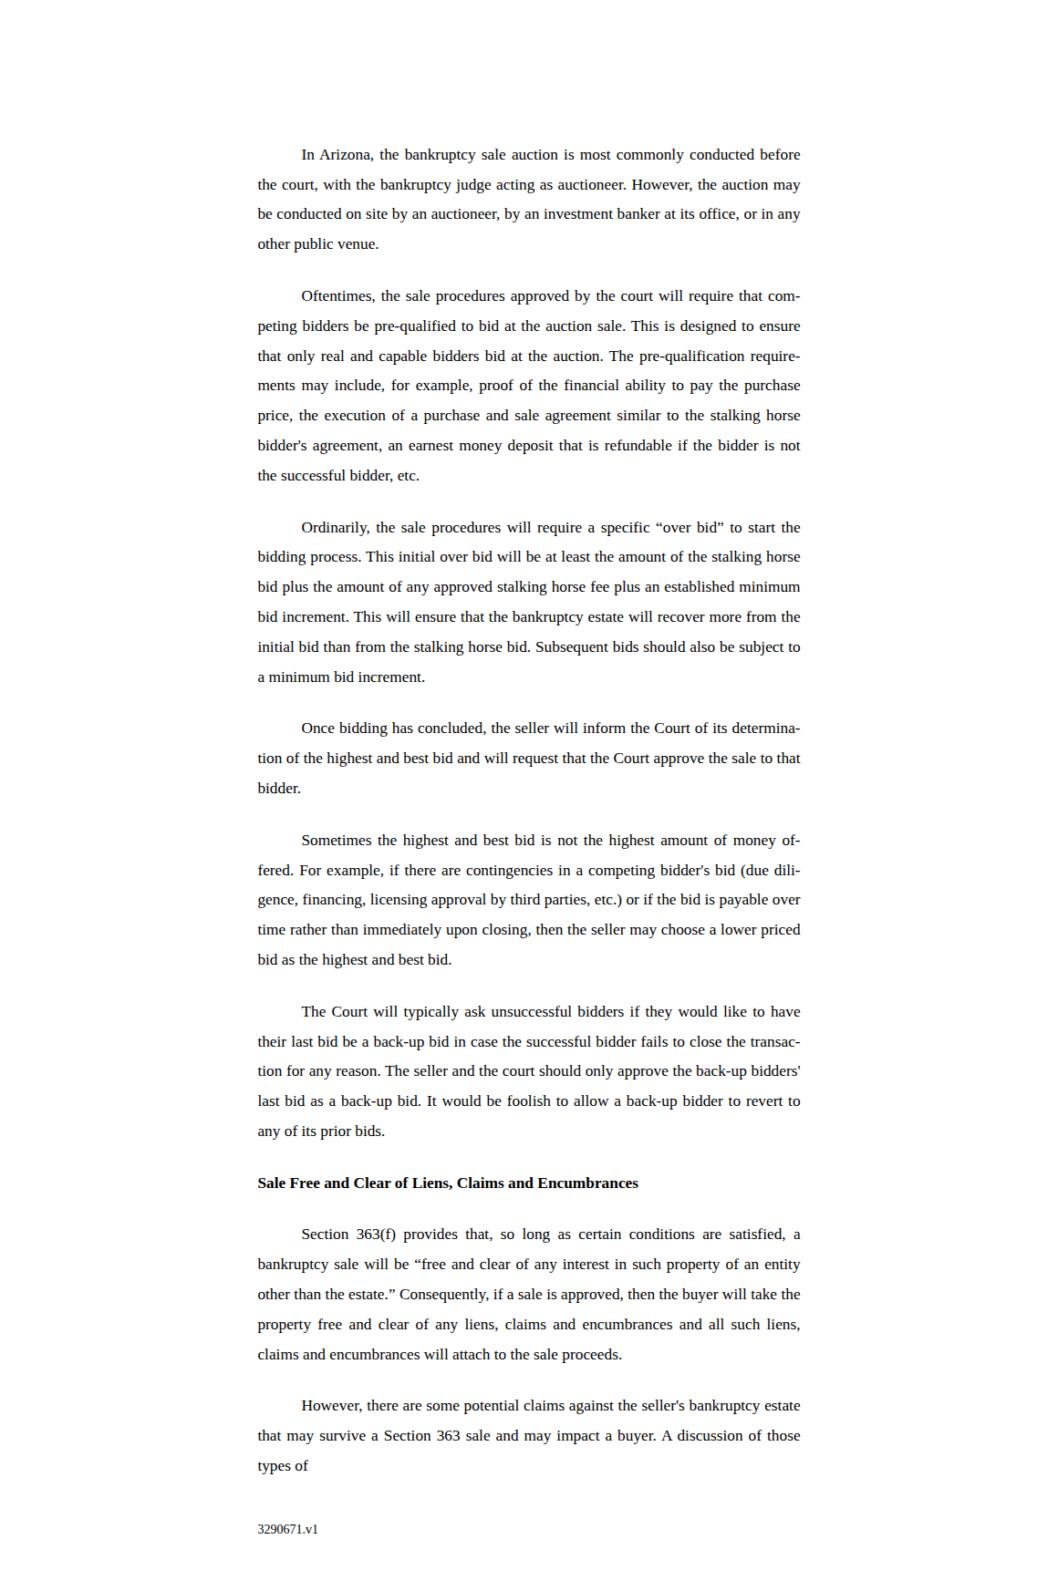In Arizona, the bankruptcy sale auction is most commonly conducted before the court, with the bankruptcy judge acting as auctioneer. However, the auction may be conducted on site by an auctioneer, by an investment banker at its office, or in any other public venue.
Oftentimes, the sale procedures approved by the court will require that competing bidders be pre-qualified to bid at the auction sale. This is designed to ensure that only real and capable bidders bid at the auction. The pre-qualification requirements may include, for example, proof of the financial ability to pay the purchase price, the execution of a purchase and sale agreement similar to the stalking horse bidder's agreement, an earnest money deposit that is refundable if the bidder is not the successful bidder, etc.
Ordinarily, the sale procedures will require a specific “over bid” to start the bidding process. This initial over bid will be at least the amount of the stalking horse bid plus the amount of any approved stalking horse fee plus an established minimum bid increment. This will ensure that the bankruptcy estate will recover more from the initial bid than from the stalking horse bid. Subsequent bids should also be subject to a minimum bid increment.
Once bidding has concluded, the seller will inform the Court of its determination of the highest and best bid and will request that the Court approve the sale to that bidder.
Sometimes the highest and best bid is not the highest amount of money offered. For example, if there are contingencies in a competing bidder's bid (due diligence, financing, licensing approval by third parties, etc.) or if the bid is payable over time rather than immediately upon closing, then the seller may choose a lower priced bid as the highest and best bid.
The Court will typically ask unsuccessful bidders if they would like to have their last bid be a back-up bid in case the successful bidder fails to close the transaction for any reason. The seller and the court should only approve the back-up bidders' last bid as a back-up bid. It would be foolish to allow a back-up bidder to revert to any of its prior bids.
Sale Free and Clear of Liens, Claims and Encumbrances
Section 363(f) provides that, so long as certain conditions are satisfied, a bankruptcy sale will be “free and clear of any interest in such property of an entity other than the estate.” Consequently, if a sale is approved, then the buyer will take the property free and clear of any liens, claims and encumbrances and all such liens, claims and encumbrances will attach to the sale proceeds.
However, there are some potential claims against the seller's bankruptcy estate that may survive a Section 363 sale and may impact a buyer. A discussion of those types of
3290671.v1